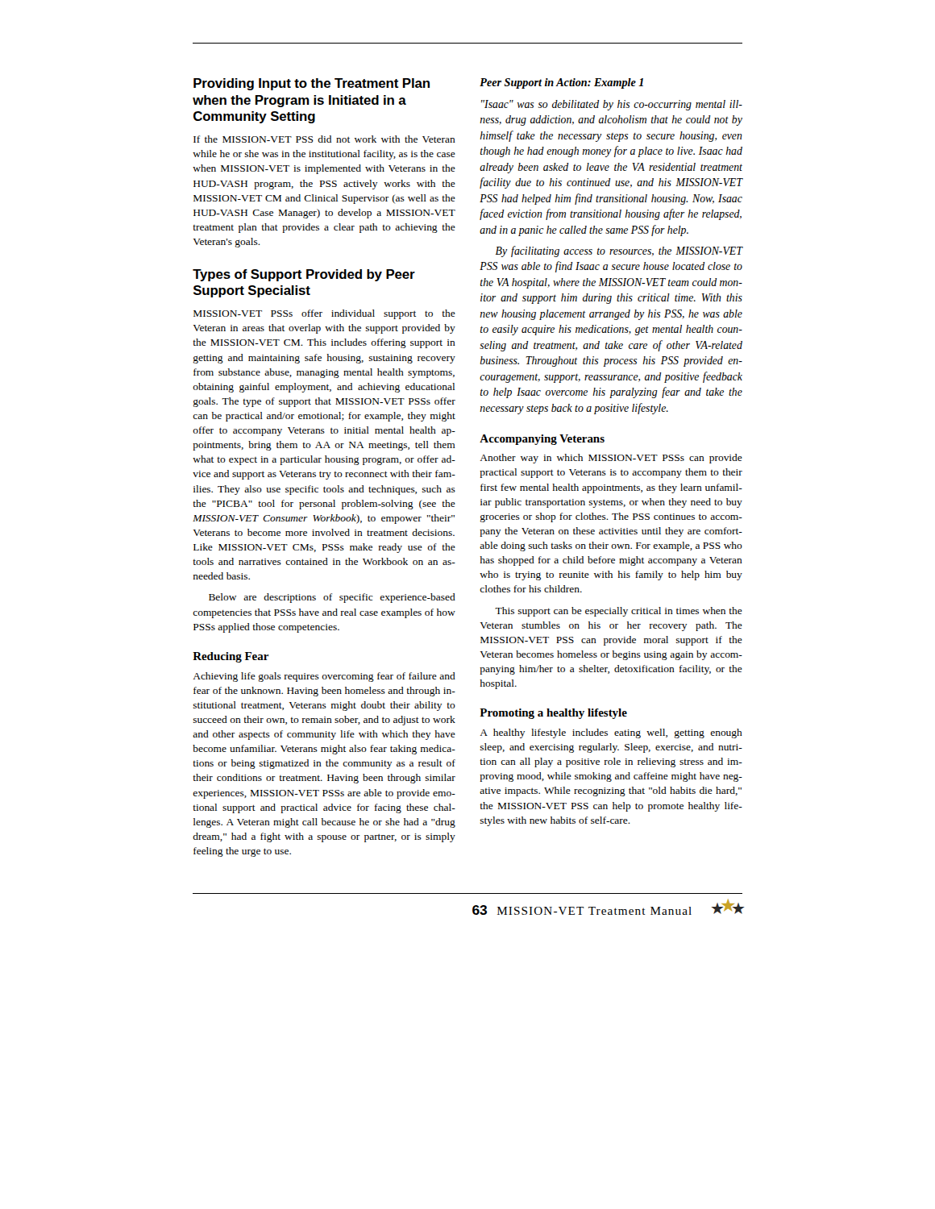Providing Input to the Treatment Plan when the Program is Initiated in a Community Setting
If the MISSION-VET PSS did not work with the Veteran while he or she was in the institutional facility, as is the case when MISSION-VET is implemented with Veterans in the HUD-VASH program, the PSS actively works with the MISSION-VET CM and Clinical Supervisor (as well as the HUD-VASH Case Manager) to develop a MISSION-VET treatment plan that provides a clear path to achieving the Veteran's goals.
Types of Support Provided by Peer Support Specialist
MISSION-VET PSSs offer individual support to the Veteran in areas that overlap with the support provided by the MISSION-VET CM. This includes offering support in getting and maintaining safe housing, sustaining recovery from substance abuse, managing mental health symptoms, obtaining gainful employment, and achieving educational goals. The type of support that MISSION-VET PSSs offer can be practical and/or emotional; for example, they might offer to accompany Veterans to initial mental health appointments, bring them to AA or NA meetings, tell them what to expect in a particular housing program, or offer advice and support as Veterans try to reconnect with their families. They also use specific tools and techniques, such as the "PICBA" tool for personal problem-solving (see the MISSION-VET Consumer Workbook), to empower "their" Veterans to become more involved in treatment decisions. Like MISSION-VET CMs, PSSs make ready use of the tools and narratives contained in the Workbook on an as-needed basis.
Below are descriptions of specific experience-based competencies that PSSs have and real case examples of how PSSs applied those competencies.
Reducing Fear
Achieving life goals requires overcoming fear of failure and fear of the unknown. Having been homeless and through institutional treatment, Veterans might doubt their ability to succeed on their own, to remain sober, and to adjust to work and other aspects of community life with which they have become unfamiliar. Veterans might also fear taking medications or being stigmatized in the community as a result of their conditions or treatment. Having been through similar experiences, MISSION-VET PSSs are able to provide emotional support and practical advice for facing these challenges. A Veteran might call because he or she had a "drug dream," had a fight with a spouse or partner, or is simply feeling the urge to use.
Peer Support in Action: Example 1
"Isaac" was so debilitated by his co-occurring mental illness, drug addiction, and alcoholism that he could not by himself take the necessary steps to secure housing, even though he had enough money for a place to live. Isaac had already been asked to leave the VA residential treatment facility due to his continued use, and his MISSION-VET PSS had helped him find transitional housing. Now, Isaac faced eviction from transitional housing after he relapsed, and in a panic he called the same PSS for help.
By facilitating access to resources, the MISSION-VET PSS was able to find Isaac a secure house located close to the VA hospital, where the MISSION-VET team could monitor and support him during this critical time. With this new housing placement arranged by his PSS, he was able to easily acquire his medications, get mental health counseling and treatment, and take care of other VA-related business. Throughout this process his PSS provided encouragement, support, reassurance, and positive feedback to help Isaac overcome his paralyzing fear and take the necessary steps back to a positive lifestyle.
Accompanying Veterans
Another way in which MISSION-VET PSSs can provide practical support to Veterans is to accompany them to their first few mental health appointments, as they learn unfamiliar public transportation systems, or when they need to buy groceries or shop for clothes. The PSS continues to accompany the Veteran on these activities until they are comfortable doing such tasks on their own. For example, a PSS who has shopped for a child before might accompany a Veteran who is trying to reunite with his family to help him buy clothes for his children.
This support can be especially critical in times when the Veteran stumbles on his or her recovery path. The MISSION-VET PSS can provide moral support if the Veteran becomes homeless or begins using again by accompanying him/her to a shelter, detoxification facility, or the hospital.
Promoting a healthy lifestyle
A healthy lifestyle includes eating well, getting enough sleep, and exercising regularly. Sleep, exercise, and nutrition can all play a positive role in relieving stress and improving mood, while smoking and caffeine might have negative impacts. While recognizing that "old habits die hard," the MISSION-VET PSS can help to promote healthy lifestyles with new habits of self-care.
63 MISSION-VET Treatment Manual ★ ★ ★